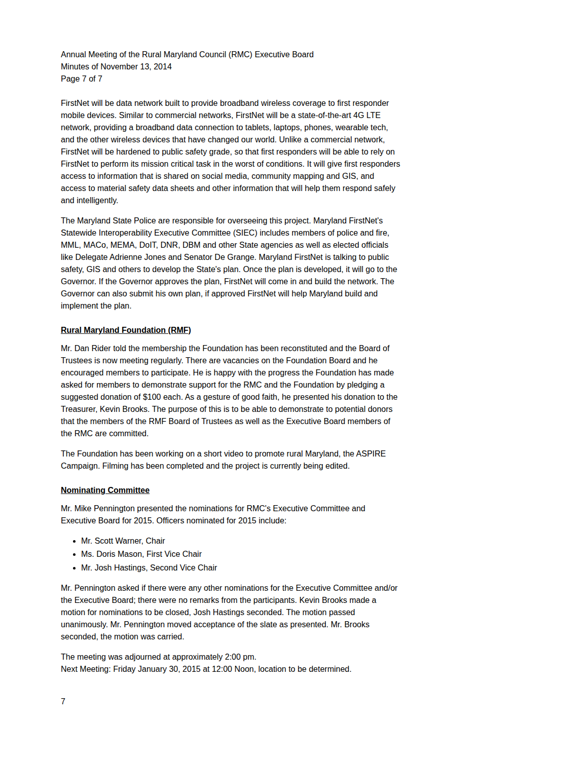Annual Meeting of the Rural Maryland Council (RMC) Executive Board
Minutes of November 13, 2014
Page 7 of 7
FirstNet will be data network built to provide broadband wireless coverage to first responder mobile devices. Similar to commercial networks, FirstNet will be a state-of-the-art 4G LTE network, providing a broadband data connection to tablets, laptops, phones, wearable tech, and the other wireless devices that have changed our world. Unlike a commercial network, FirstNet will be hardened to public safety grade, so that first responders will be able to rely on FirstNet to perform its mission critical task in the worst of conditions. It will give first responders access to information that is shared on social media, community mapping and GIS, and access to material safety data sheets and other information that will help them respond safely and intelligently.
The Maryland State Police are responsible for overseeing this project. Maryland FirstNet's Statewide Interoperability Executive Committee (SIEC) includes members of police and fire, MML, MACo, MEMA, DoIT, DNR, DBM and other State agencies as well as elected officials like Delegate Adrienne Jones and Senator De Grange. Maryland FirstNet is talking to public safety, GIS and others to develop the State's plan. Once the plan is developed, it will go to the Governor. If the Governor approves the plan, FirstNet will come in and build the network. The Governor can also submit his own plan, if approved FirstNet will help Maryland build and implement the plan.
Rural Maryland Foundation (RMF)
Mr. Dan Rider told the membership the Foundation has been reconstituted and the Board of Trustees is now meeting regularly. There are vacancies on the Foundation Board and he encouraged members to participate. He is happy with the progress the Foundation has made asked for members to demonstrate support for the RMC and the Foundation by pledging a suggested donation of $100 each. As a gesture of good faith, he presented his donation to the Treasurer, Kevin Brooks. The purpose of this is to be able to demonstrate to potential donors that the members of the RMF Board of Trustees as well as the Executive Board members of the RMC are committed.
The Foundation has been working on a short video to promote rural Maryland, the ASPIRE Campaign. Filming has been completed and the project is currently being edited.
Nominating Committee
Mr. Mike Pennington presented the nominations for RMC's Executive Committee and Executive Board for 2015. Officers nominated for 2015 include:
Mr. Scott Warner, Chair
Ms. Doris Mason, First Vice Chair
Mr. Josh Hastings, Second Vice Chair
Mr. Pennington asked if there were any other nominations for the Executive Committee and/or the Executive Board; there were no remarks from the participants. Kevin Brooks made a motion for nominations to be closed, Josh Hastings seconded. The motion passed unanimously. Mr. Pennington moved acceptance of the slate as presented. Mr. Brooks seconded, the motion was carried.
The meeting was adjourned at approximately 2:00 pm.
Next Meeting: Friday January 30, 2015 at 12:00 Noon, location to be determined.
7